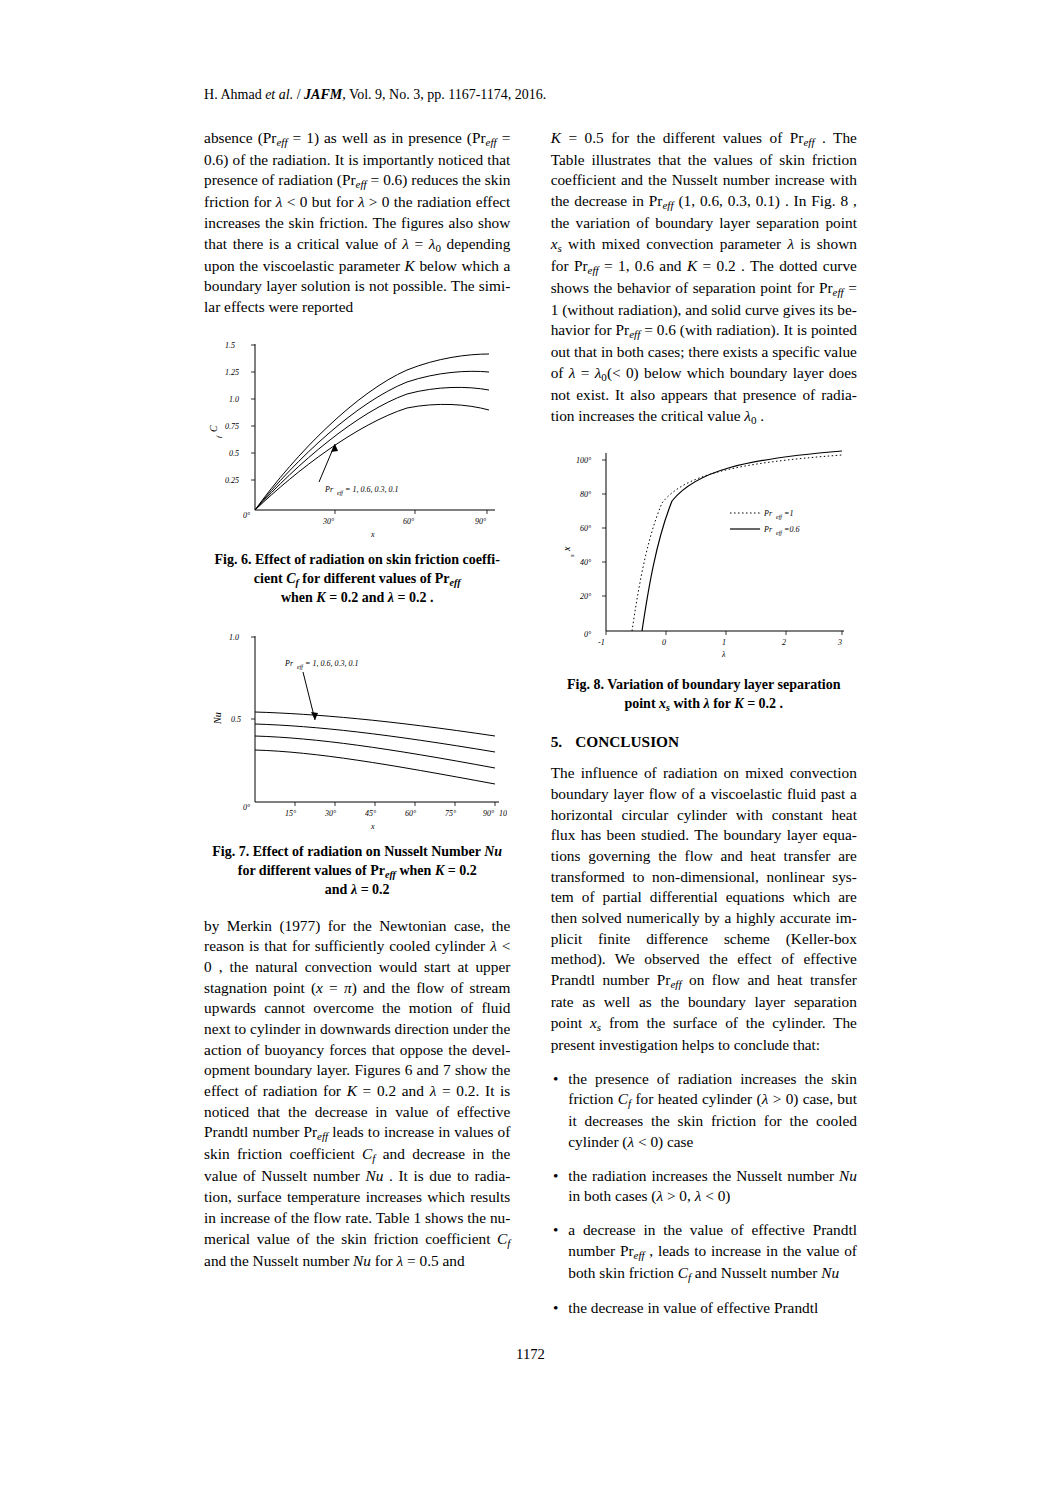H. Ahmad et al. / JAFM, Vol. 9, No. 3, pp. 1167-1174, 2016.
absence (Pr eff = 1) as well as in presence (Pr eff = 0.6) of the radiation. It is importantly noticed that presence of radiation (Pr eff = 0.6) reduces the skin friction for λ < 0 but for λ > 0 the radiation effect increases the skin friction. The figures also show that there is a critical value of λ = λ 0 depending upon the viscoelastic parameter K below which a boundary layer solution is not possible. The similar effects were reported
1.5 1.25 1.0 0.75 0.5 0.25 0° C f 30° 60° 90° x Pr eff = 1, 0.6, 0.3, 0.1
Fig. 6. Effect of radiation on skin friction coefficient Cf for different values of Pr eff
when K = 0.2 and λ = 0.2 .
1.0 0.5 0° Nu 15° 30° 45° 60° 75° 90° x 105° Pr eff = 1, 0.6, 0.3, 0.1
Fig. 7. Effect of radiation on Nusselt Number Nu for different values of Pr eff when K = 0.2
and λ = 0.2
by Merkin (1977) for the Newtonian case, the reason is that for sufficiently cooled cylinder λ < 0 , the natural convection would start at upper stagnation point (x = π) and the flow of stream upwards cannot overcome the motion of fluid next to cylinder in downwards direction under the action of buoyancy forces that oppose the development boundary layer. Figures 6 and 7 show the effect of radiation for K = 0.2 and λ = 0.2. It is noticed that the decrease in value of effective Prandtl number Pr eff leads to increase in values of skin friction coefficient Cf and decrease in the value of Nusselt number Nu . It is due to radiation, surface temperature increases which results in increase of the flow rate. Table 1 shows the numerical value of the skin friction coefficient Cf and the Nusselt number Nu for λ = 0.5 and
K = 0.5 for the different values of Pr eff . The Table illustrates that the values of skin friction coefficient and the Nusselt number increase with the decrease in Pr eff (1, 0.6, 0.3, 0.1) . In Fig. 8 , the variation of boundary layer separation point xs with mixed convection parameter λ is shown for Pr eff = 1, 0.6 and K = 0.2 . The dotted curve shows the behavior of separation point for Pr eff = 1 (without radiation), and solid curve gives its behavior for Pr eff = 0.6 (with radiation). It is pointed out that in both cases; there exists a specific value of λ = λ 0(< 0) below which boundary layer does not exist. It also appears that presence of radiation increases the critical value λ 0 .
100° 80° 60° 40° 20° 0° x s -1 0 1 2 3 λ Pr eff =1 Pr eff =0.6
Fig. 8. Variation of boundary layer separation point xs with λ for K = 0.2 .
5. CONCLUSION
The influence of radiation on mixed convection boundary layer flow of a viscoelastic fluid past a horizontal circular cylinder with constant heat flux has been studied. The boundary layer equations governing the flow and heat transfer are transformed to non-dimensional, nonlinear system of partial differential equations which are then solved numerically by a highly accurate implicit finite difference scheme (Keller-box method). We observed the effect of effective Prandtl number Pr eff on flow and heat transfer rate as well as the boundary layer separation point xs from the surface of the cylinder. The present investigation helps to conclude that:
the presence of radiation increases the skin friction Cf for heated cylinder (λ > 0) case, but it decreases the skin friction for the cooled cylinder (λ < 0) case
the radiation increases the Nusselt number Nu in both cases (λ > 0, λ < 0)
a decrease in the value of effective Prandtl number Pr eff , leads to increase in the value of both skin friction Cf and Nusselt number Nu
the decrease in value of effective Prandtl
1172